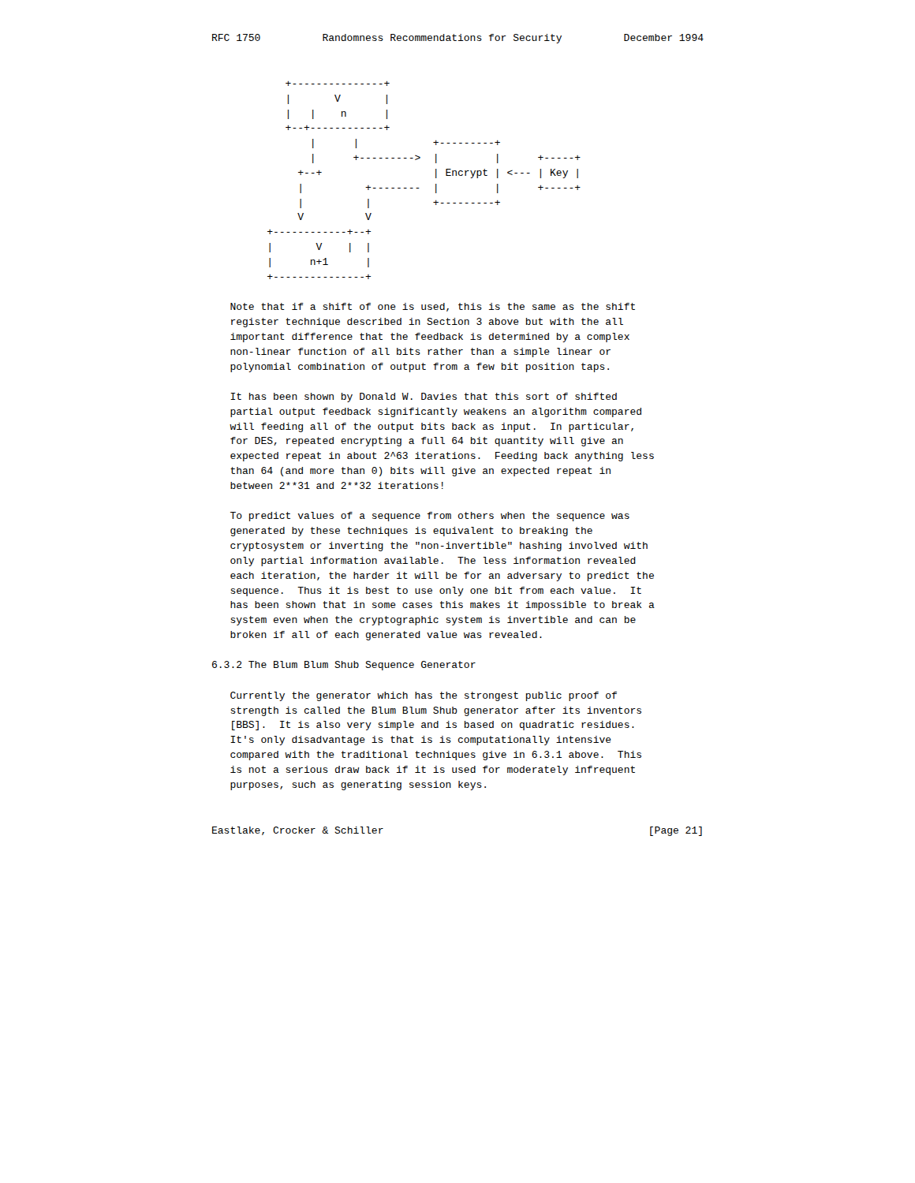RFC 1750 Randomness Recommendations for Security December 1994
            +---------------+
            |       V       |
            |   |    n      |
            +--+------------+
                |      |            +---------+
                |      +--------->  |         |      +-----+
              +--+                  | Encrypt | <--- | Key |
              |          +--------  |         |      +-----+
              |          |          +---------+
              V          V
         +------------+--+
         |       V    |  |
         |      n+1      |
         +---------------+
Note that if a shift of one is used, this is the same as the shift register technique described in Section 3 above but with the all important difference that the feedback is determined by a complex non-linear function of all bits rather than a simple linear or polynomial combination of output from a few bit position taps.
It has been shown by Donald W. Davies that this sort of shifted partial output feedback significantly weakens an algorithm compared will feeding all of the output bits back as input. In particular, for DES, repeated encrypting a full 64 bit quantity will give an expected repeat in about 2^63 iterations. Feeding back anything less than 64 (and more than 0) bits will give an expected repeat in between 2**31 and 2**32 iterations!
To predict values of a sequence from others when the sequence was generated by these techniques is equivalent to breaking the cryptosystem or inverting the "non-invertible" hashing involved with only partial information available. The less information revealed each iteration, the harder it will be for an adversary to predict the sequence. Thus it is best to use only one bit from each value. It has been shown that in some cases this makes it impossible to break a system even when the cryptographic system is invertible and can be broken if all of each generated value was revealed.
6.3.2 The Blum Blum Shub Sequence Generator
Currently the generator which has the strongest public proof of strength is called the Blum Blum Shub generator after its inventors [BBS]. It is also very simple and is based on quadratic residues. It's only disadvantage is that is is computationally intensive compared with the traditional techniques give in 6.3.1 above. This is not a serious draw back if it is used for moderately infrequent purposes, such as generating session keys.
Eastlake, Crocker & Schiller [Page 21]